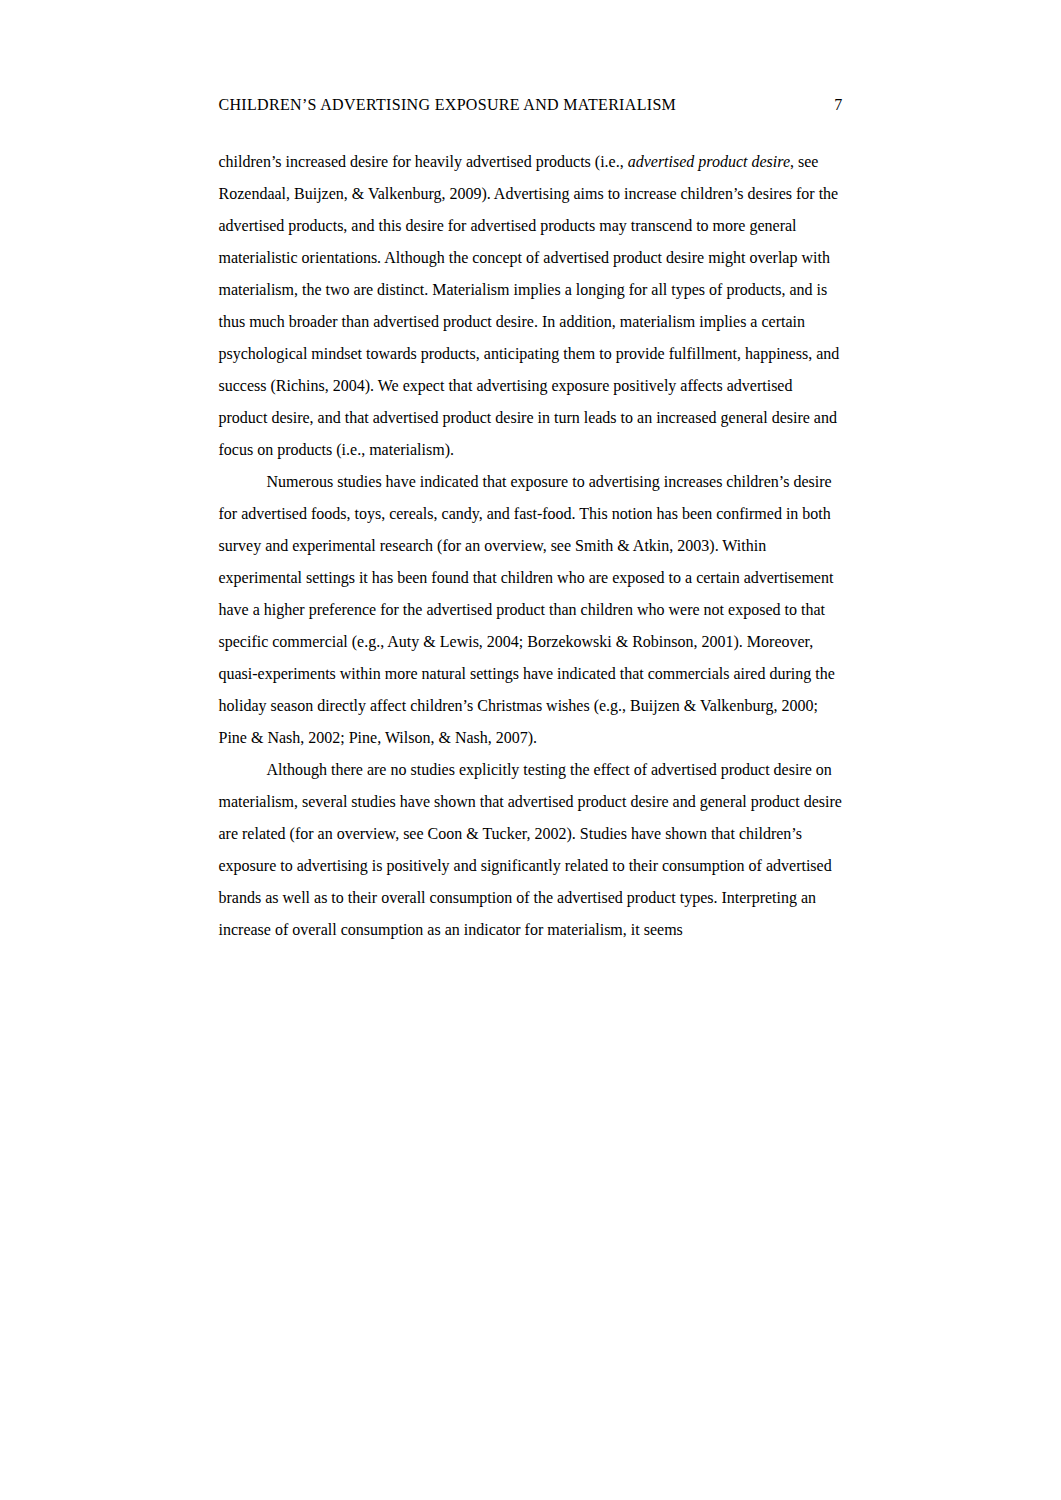Children’s Advertising Exposure and Materialism 7
children’s increased desire for heavily advertised products (i.e., advertised product desire, see Rozendaal, Buijzen, & Valkenburg, 2009). Advertising aims to increase children’s desires for the advertised products, and this desire for advertised products may transcend to more general materialistic orientations. Although the concept of advertised product desire might overlap with materialism, the two are distinct. Materialism implies a longing for all types of products, and is thus much broader than advertised product desire. In addition, materialism implies a certain psychological mindset towards products, anticipating them to provide fulfillment, happiness, and success (Richins, 2004). We expect that advertising exposure positively affects advertised product desire, and that advertised product desire in turn leads to an increased general desire and focus on products (i.e., materialism).
Numerous studies have indicated that exposure to advertising increases children’s desire for advertised foods, toys, cereals, candy, and fast-food. This notion has been confirmed in both survey and experimental research (for an overview, see Smith & Atkin, 2003). Within experimental settings it has been found that children who are exposed to a certain advertisement have a higher preference for the advertised product than children who were not exposed to that specific commercial (e.g., Auty & Lewis, 2004; Borzekowski & Robinson, 2001). Moreover, quasi-experiments within more natural settings have indicated that commercials aired during the holiday season directly affect children’s Christmas wishes (e.g., Buijzen & Valkenburg, 2000; Pine & Nash, 2002; Pine, Wilson, & Nash, 2007).
Although there are no studies explicitly testing the effect of advertised product desire on materialism, several studies have shown that advertised product desire and general product desire are related (for an overview, see Coon & Tucker, 2002). Studies have shown that children’s exposure to advertising is positively and significantly related to their consumption of advertised brands as well as to their overall consumption of the advertised product types. Interpreting an increase of overall consumption as an indicator for materialism, it seems